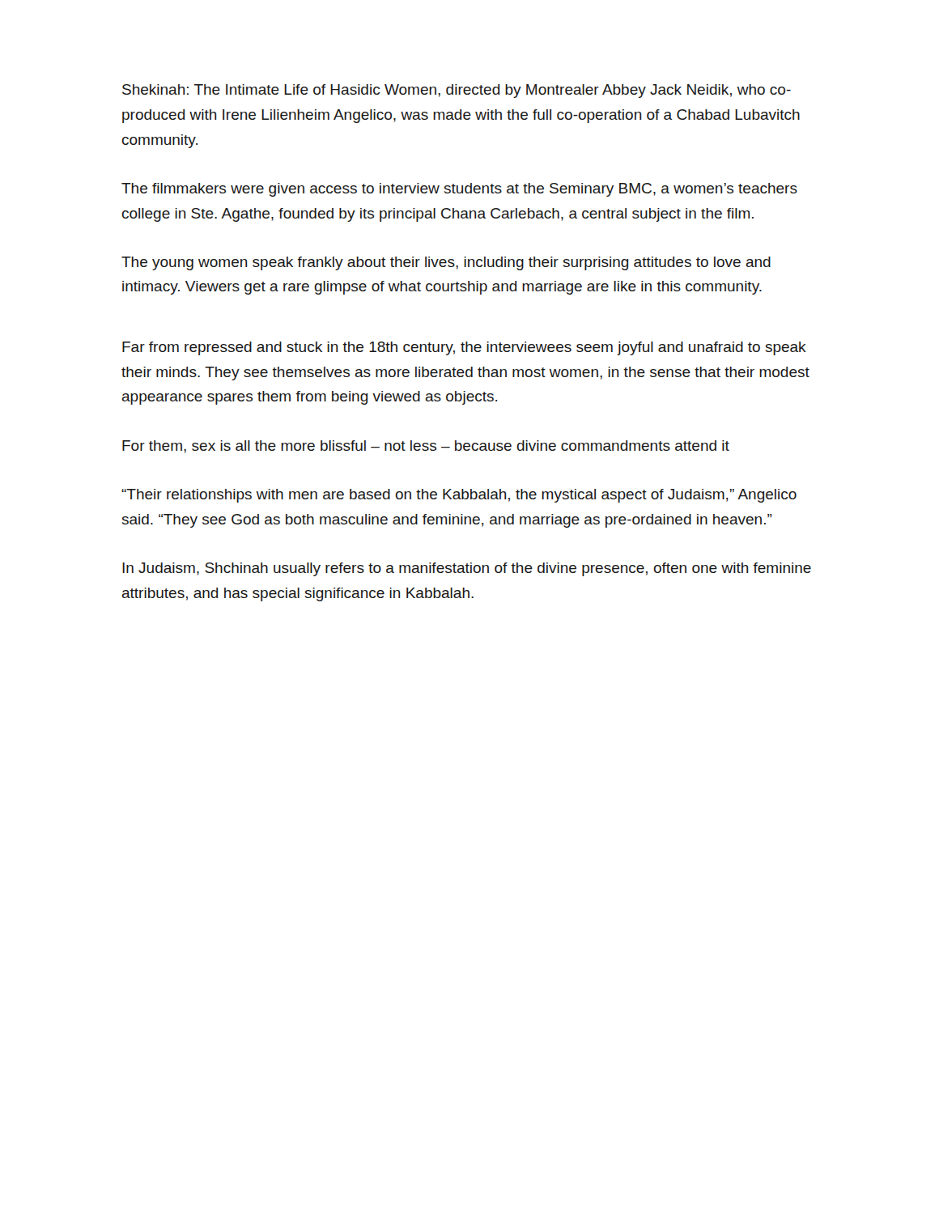Shekinah: The Intimate Life of Hasidic Women, directed by Montrealer Abbey Jack Neidik, who co-produced with Irene Lilienheim Angelico, was made with the full co-operation of a Chabad Lubavitch community.
The filmmakers were given access to interview students at the Seminary BMC, a women’s teachers college in Ste. Agathe, founded by its principal Chana Carlebach, a central subject in the film.
The young women speak frankly about their lives, including their surprising attitudes to love and intimacy. Viewers get a rare glimpse of what courtship and marriage are like in this community.
Far from repressed and stuck in the 18th century, the interviewees seem joyful and unafraid to speak their minds. They see themselves as more liberated than most women, in the sense that their modest appearance spares them from being viewed as objects.
For them, sex is all the more blissful – not less – because divine commandments attend it
“Their relationships with men are based on the Kabbalah, the mystical aspect of Judaism,” Angelico said. “They see God as both masculine and feminine, and marriage as pre-ordained in heaven.”
In Judaism, Shchinah usually refers to a manifestation of the divine presence, often one with feminine attributes, and has special significance in Kabbalah.